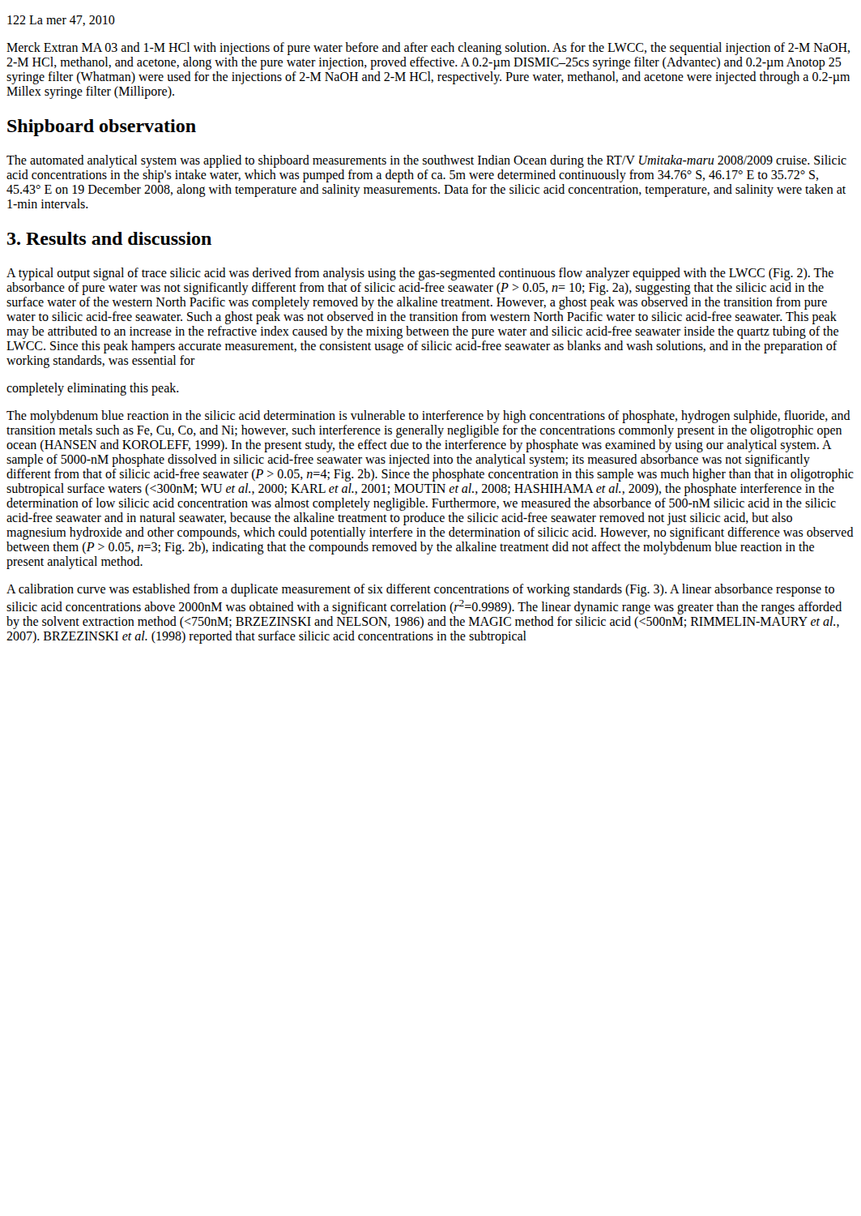122 La mer 47, 2010
Merck Extran MA 03 and 1-M HCl with injections of pure water before and after each cleaning solution. As for the LWCC, the sequential injection of 2-M NaOH, 2-M HCl, methanol, and acetone, along with the pure water injection, proved effective. A 0.2-µm DISMIC–25cs syringe filter (Advantec) and 0.2-µm Anotop 25 syringe filter (Whatman) were used for the injections of 2-M NaOH and 2-M HCl, respectively. Pure water, methanol, and acetone were injected through a 0.2-µm Millex syringe filter (Millipore).
Shipboard observation
The automated analytical system was applied to shipboard measurements in the southwest Indian Ocean during the RT/V Umitaka-maru 2008/2009 cruise. Silicic acid concentrations in the ship's intake water, which was pumped from a depth of ca. 5m were determined continuously from 34.76° S, 46.17° E to 35.72° S, 45.43° E on 19 December 2008, along with temperature and salinity measurements. Data for the silicic acid concentration, temperature, and salinity were taken at 1-min intervals.
3. Results and discussion
A typical output signal of trace silicic acid was derived from analysis using the gas-segmented continuous flow analyzer equipped with the LWCC (Fig. 2). The absorbance of pure water was not significantly different from that of silicic acid-free seawater (P > 0.05, n= 10; Fig. 2a), suggesting that the silicic acid in the surface water of the western North Pacific was completely removed by the alkaline treatment. However, a ghost peak was observed in the transition from pure water to silicic acid-free seawater. Such a ghost peak was not observed in the transition from western North Pacific water to silicic acid-free seawater. This peak may be attributed to an increase in the refractive index caused by the mixing between the pure water and silicic acid-free seawater inside the quartz tubing of the LWCC. Since this peak hampers accurate measurement, the consistent usage of silicic acid-free seawater as blanks and wash solutions, and in the preparation of working standards, was essential for
completely eliminating this peak.
The molybdenum blue reaction in the silicic acid determination is vulnerable to interference by high concentrations of phosphate, hydrogen sulphide, fluoride, and transition metals such as Fe, Cu, Co, and Ni; however, such interference is generally negligible for the concentrations commonly present in the oligotrophic open ocean (HANSEN and KOROLEFF, 1999). In the present study, the effect due to the interference by phosphate was examined by using our analytical system. A sample of 5000-nM phosphate dissolved in silicic acid-free seawater was injected into the analytical system; its measured absorbance was not significantly different from that of silicic acid-free seawater (P > 0.05, n=4; Fig. 2b). Since the phosphate concentration in this sample was much higher than that in oligotrophic subtropical surface waters (<300nM; WU et al., 2000; KARL et al., 2001; MOUTIN et al., 2008; HASHIHAMA et al., 2009), the phosphate interference in the determination of low silicic acid concentration was almost completely negligible. Furthermore, we measured the absorbance of 500-nM silicic acid in the silicic acid-free seawater and in natural seawater, because the alkaline treatment to produce the silicic acid-free seawater removed not just silicic acid, but also magnesium hydroxide and other compounds, which could potentially interfere in the determination of silicic acid. However, no significant difference was observed between them (P > 0.05, n=3; Fig. 2b), indicating that the compounds removed by the alkaline treatment did not affect the molybdenum blue reaction in the present analytical method.
A calibration curve was established from a duplicate measurement of six different concentrations of working standards (Fig. 3). A linear absorbance response to silicic acid concentrations above 2000nM was obtained with a significant correlation (r2=0.9989). The linear dynamic range was greater than the ranges afforded by the solvent extraction method (<750nM; BRZEZINSKI and NELSON, 1986) and the MAGIC method for silicic acid (<500nM; RIMMELIN-MAURY et al., 2007). BRZEZINSKI et al. (1998) reported that surface silicic acid concentrations in the subtropical